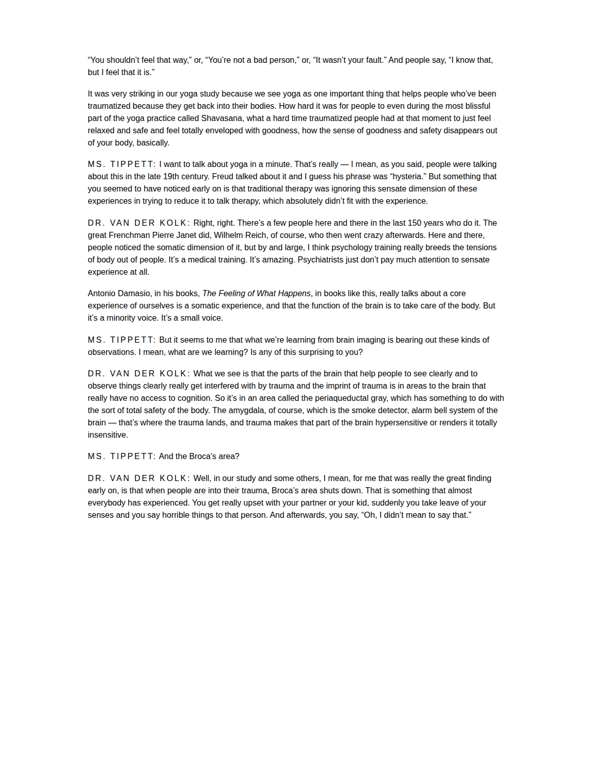“You shouldn’t feel that way,” or, “You’re not a bad person,” or, “It wasn’t your fault.” And people say, “I know that, but I feel that it is.”
It was very striking in our yoga study because we see yoga as one important thing that helps people who’ve been traumatized because they get back into their bodies. How hard it was for people to even during the most blissful part of the yoga practice called Shavasana, what a hard time traumatized people had at that moment to just feel relaxed and safe and feel totally enveloped with goodness, how the sense of goodness and safety disappears out of your body, basically.
MS. TIPPETT: I want to talk about yoga in a minute. That’s really — I mean, as you said, people were talking about this in the late 19th century. Freud talked about it and I guess his phrase was “hysteria.” But something that you seemed to have noticed early on is that traditional therapy was ignoring this sensate dimension of these experiences in trying to reduce it to talk therapy, which absolutely didn’t fit with the experience.
DR. VAN DER KOLK: Right, right. There’s a few people here and there in the last 150 years who do it. The great Frenchman Pierre Janet did, Wilhelm Reich, of course, who then went crazy afterwards. Here and there, people noticed the somatic dimension of it, but by and large, I think psychology training really breeds the tensions of body out of people. It’s a medical training. It’s amazing. Psychiatrists just don’t pay much attention to sensate experience at all.
Antonio Damasio, in his books, The Feeling of What Happens, in books like this, really talks about a core experience of ourselves is a somatic experience, and that the function of the brain is to take care of the body. But it’s a minority voice. It’s a small voice.
MS. TIPPETT: But it seems to me that what we’re learning from brain imaging is bearing out these kinds of observations. I mean, what are we learning? Is any of this surprising to you?
DR. VAN DER KOLK: What we see is that the parts of the brain that help people to see clearly and to observe things clearly really get interfered with by trauma and the imprint of trauma is in areas to the brain that really have no access to cognition. So it’s in an area called the periaqueductal gray, which has something to do with the sort of total safety of the body. The amygdala, of course, which is the smoke detector, alarm bell system of the brain — that’s where the trauma lands, and trauma makes that part of the brain hypersensitive or renders it totally insensitive.
MS. TIPPETT: And the Broca’s area?
DR. VAN DER KOLK: Well, in our study and some others, I mean, for me that was really the great finding early on, is that when people are into their trauma, Broca’s area shuts down. That is something that almost everybody has experienced. You get really upset with your partner or your kid, suddenly you take leave of your senses and you say horrible things to that person. And afterwards, you say, “Oh, I didn’t mean to say that.”